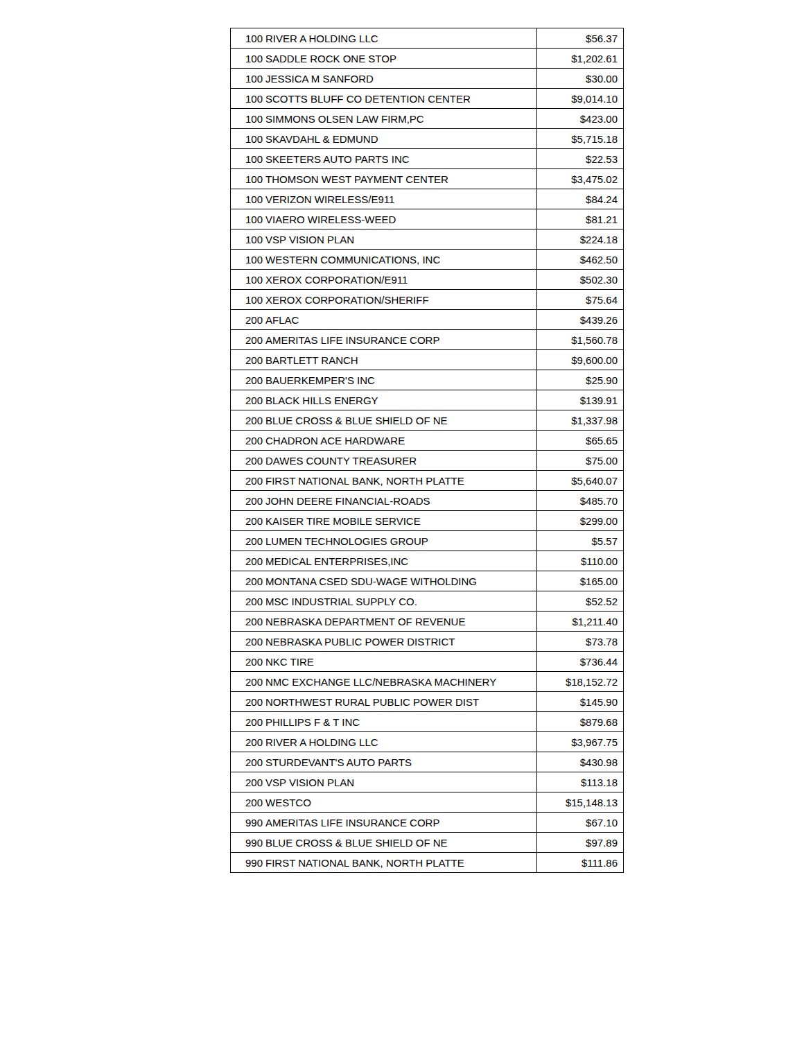| | 100 | RIVER A HOLDING LLC | $56.37 |
| | 100 | SADDLE ROCK ONE STOP | $1,202.61 |
| | 100 | JESSICA M SANFORD | $30.00 |
| | 100 | SCOTTS BLUFF CO DETENTION CENTER | $9,014.10 |
| | 100 | SIMMONS OLSEN LAW FIRM,PC | $423.00 |
| | 100 | SKAVDAHL & EDMUND | $5,715.18 |
| | 100 | SKEETERS AUTO PARTS INC | $22.53 |
| | 100 | THOMSON WEST PAYMENT CENTER | $3,475.02 |
| | 100 | VERIZON WIRELESS/E911 | $84.24 |
| | 100 | VIAERO WIRELESS-WEED | $81.21 |
| | 100 | VSP VISION PLAN | $224.18 |
| | 100 | WESTERN COMMUNICATIONS, INC | $462.50 |
| | 100 | XEROX CORPORATION/E911 | $502.30 |
| | 100 | XEROX CORPORATION/SHERIFF | $75.64 |
| | 200 | AFLAC | $439.26 |
| | 200 | AMERITAS LIFE INSURANCE CORP | $1,560.78 |
| | 200 | BARTLETT RANCH | $9,600.00 |
| | 200 | BAUERKEMPER'S INC | $25.90 |
| | 200 | BLACK HILLS ENERGY | $139.91 |
| | 200 | BLUE CROSS & BLUE SHIELD OF NE | $1,337.98 |
| | 200 | CHADRON ACE HARDWARE | $65.65 |
| | 200 | DAWES COUNTY TREASURER | $75.00 |
| | 200 | FIRST NATIONAL BANK, NORTH PLATTE | $5,640.07 |
| | 200 | JOHN DEERE FINANCIAL-ROADS | $485.70 |
| | 200 | KAISER TIRE MOBILE SERVICE | $299.00 |
| | 200 | LUMEN TECHNOLOGIES GROUP | $5.57 |
| | 200 | MEDICAL ENTERPRISES,INC | $110.00 |
| | 200 | MONTANA CSED SDU-WAGE WITHOLDING | $165.00 |
| | 200 | MSC INDUSTRIAL SUPPLY CO. | $52.52 |
| | 200 | NEBRASKA DEPARTMENT OF REVENUE | $1,211.40 |
| | 200 | NEBRASKA PUBLIC POWER DISTRICT | $73.78 |
| | 200 | NKC TIRE | $736.44 |
| | 200 | NMC EXCHANGE LLC/NEBRASKA MACHINERY | $18,152.72 |
| | 200 | NORTHWEST RURAL PUBLIC POWER DIST | $145.90 |
| | 200 | PHILLIPS F & T INC | $879.68 |
| | 200 | RIVER A HOLDING LLC | $3,967.75 |
| | 200 | STURDEVANT'S AUTO PARTS | $430.98 |
| | 200 | VSP VISION PLAN | $113.18 |
| | 200 | WESTCO | $15,148.13 |
| | 990 | AMERITAS LIFE INSURANCE CORP | $67.10 |
| | 990 | BLUE CROSS & BLUE SHIELD OF NE | $97.89 |
| | 990 | FIRST NATIONAL BANK, NORTH PLATTE | $111.86 |